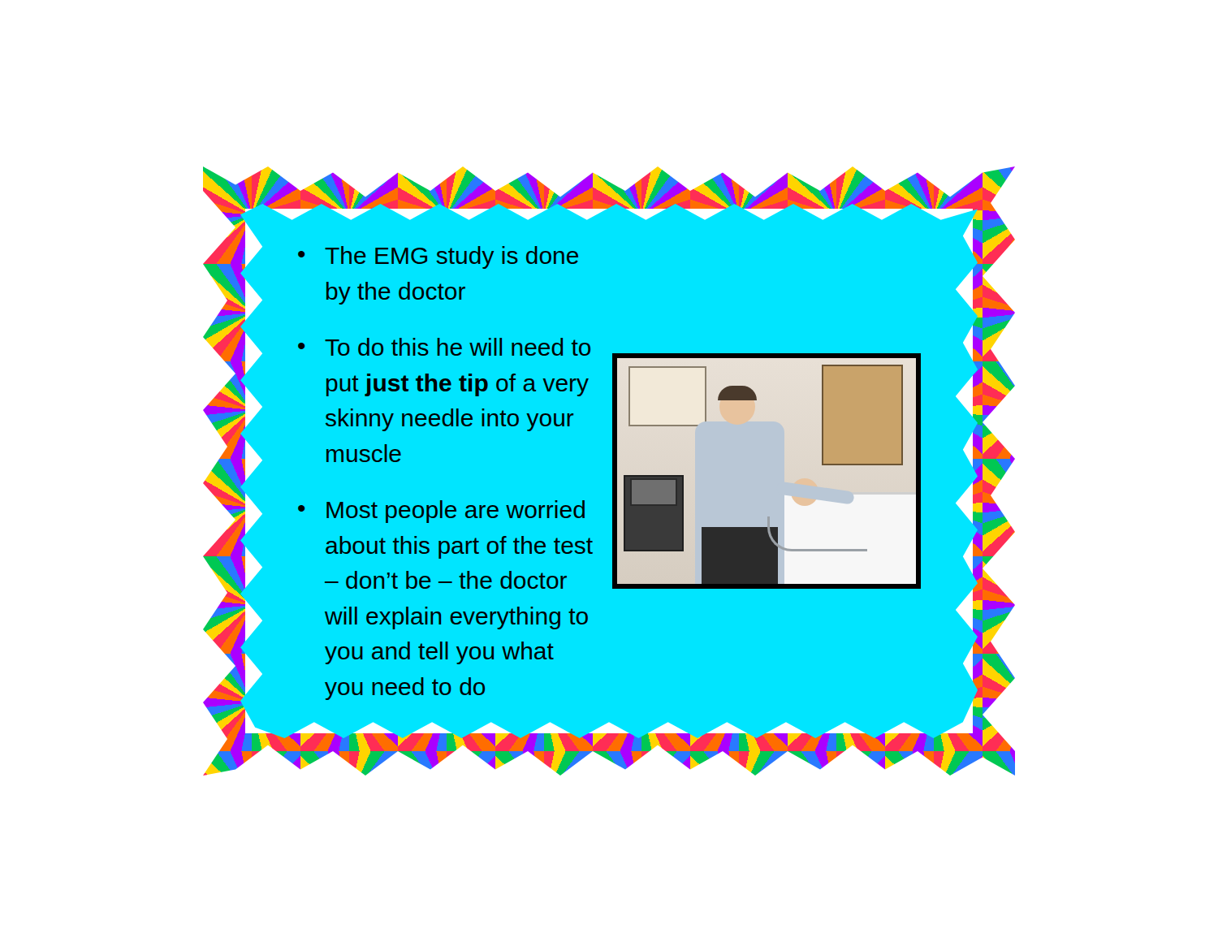The EMG study is done by the doctor
To do this he will need to put just the tip of a very skinny needle into your muscle
Most people are worried about this part of the test – don’t be – the doctor will explain everything to you and tell you what you need to do